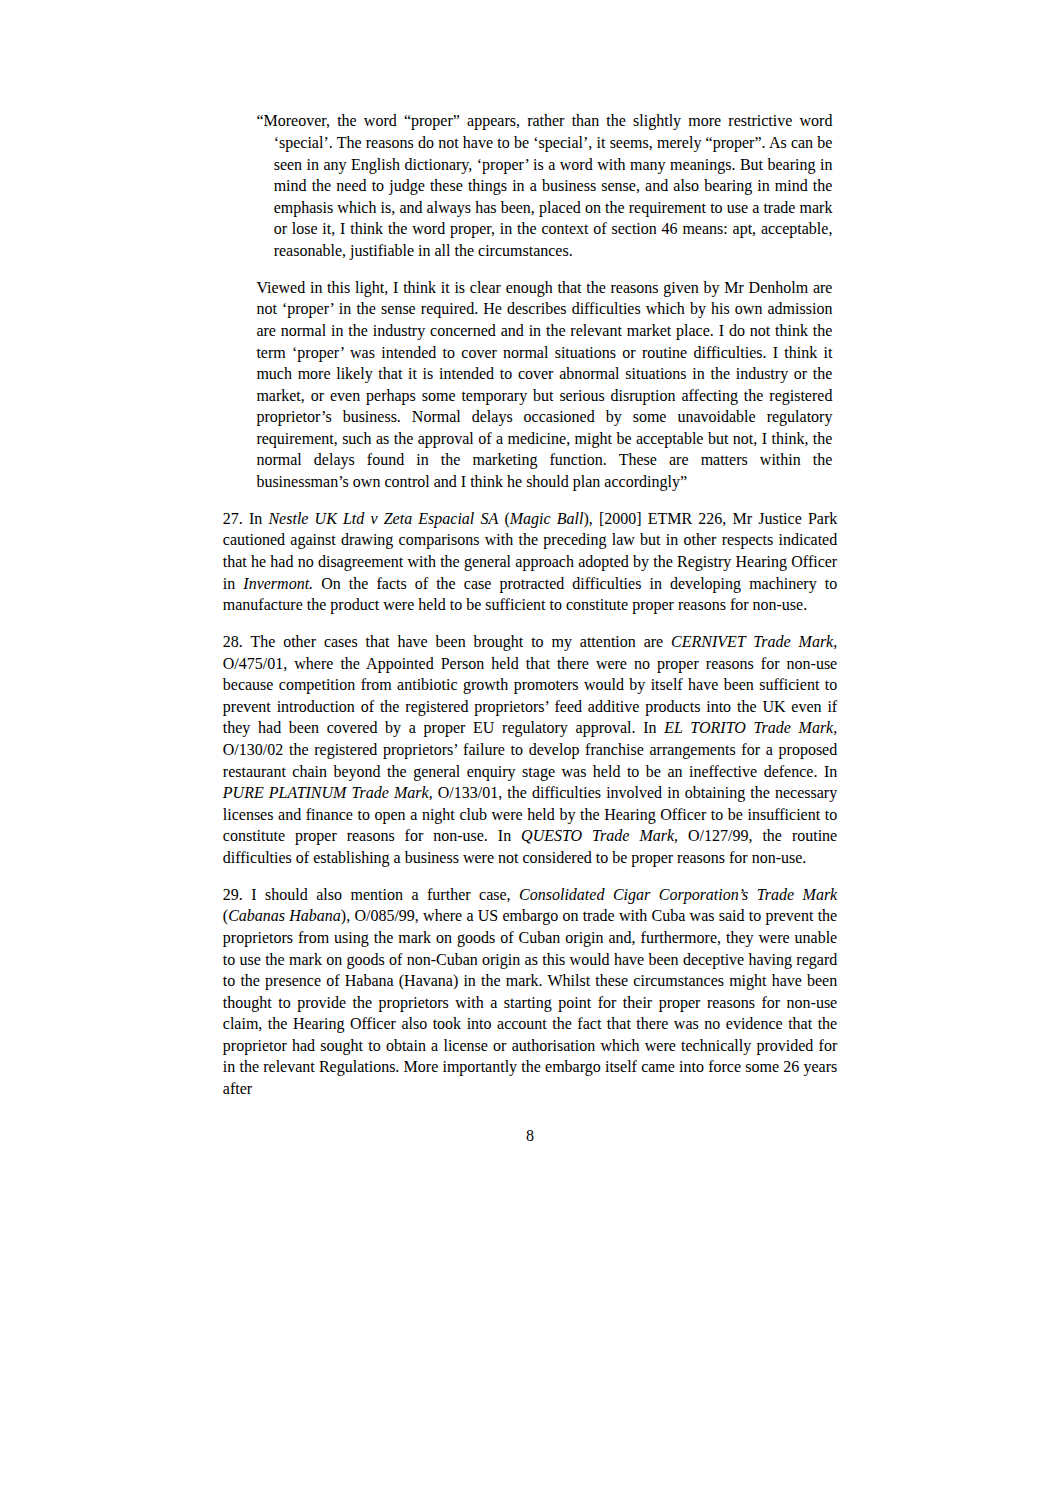“Moreover, the word “proper” appears, rather than the slightly more restrictive word ‘special’. The reasons do not have to be ‘special’, it seems, merely “proper”. As can be seen in any English dictionary, ‘proper’ is a word with many meanings. But bearing in mind the need to judge these things in a business sense, and also bearing in mind the emphasis which is, and always has been, placed on the requirement to use a trade mark or lose it, I think the word proper, in the context of section 46 means: apt, acceptable, reasonable, justifiable in all the circumstances.
Viewed in this light, I think it is clear enough that the reasons given by Mr Denholm are not ‘proper’ in the sense required. He describes difficulties which by his own admission are normal in the industry concerned and in the relevant market place. I do not think the term ‘proper’ was intended to cover normal situations or routine difficulties. I think it much more likely that it is intended to cover abnormal situations in the industry or the market, or even perhaps some temporary but serious disruption affecting the registered proprietor’s business. Normal delays occasioned by some unavoidable regulatory requirement, such as the approval of a medicine, might be acceptable but not, I think, the normal delays found in the marketing function. These are matters within the businessman’s own control and I think he should plan accordingly”
27. In Nestle UK Ltd v Zeta Espacial SA (Magic Ball), [2000] ETMR 226, Mr Justice Park cautioned against drawing comparisons with the preceding law but in other respects indicated that he had no disagreement with the general approach adopted by the Registry Hearing Officer in Invermont. On the facts of the case protracted difficulties in developing machinery to manufacture the product were held to be sufficient to constitute proper reasons for non-use.
28. The other cases that have been brought to my attention are CERNIVET Trade Mark, O/475/01, where the Appointed Person held that there were no proper reasons for non-use because competition from antibiotic growth promoters would by itself have been sufficient to prevent introduction of the registered proprietors’ feed additive products into the UK even if they had been covered by a proper EU regulatory approval. In EL TORITO Trade Mark, O/130/02 the registered proprietors’ failure to develop franchise arrangements for a proposed restaurant chain beyond the general enquiry stage was held to be an ineffective defence. In PURE PLATINUM Trade Mark, O/133/01, the difficulties involved in obtaining the necessary licenses and finance to open a night club were held by the Hearing Officer to be insufficient to constitute proper reasons for non-use. In QUESTO Trade Mark, O/127/99, the routine difficulties of establishing a business were not considered to be proper reasons for non-use.
29. I should also mention a further case, Consolidated Cigar Corporation’s Trade Mark (Cabanas Habana), O/085/99, where a US embargo on trade with Cuba was said to prevent the proprietors from using the mark on goods of Cuban origin and, furthermore, they were unable to use the mark on goods of non-Cuban origin as this would have been deceptive having regard to the presence of Habana (Havana) in the mark. Whilst these circumstances might have been thought to provide the proprietors with a starting point for their proper reasons for non-use claim, the Hearing Officer also took into account the fact that there was no evidence that the proprietor had sought to obtain a license or authorisation which were technically provided for in the relevant Regulations. More importantly the embargo itself came into force some 26 years after
8